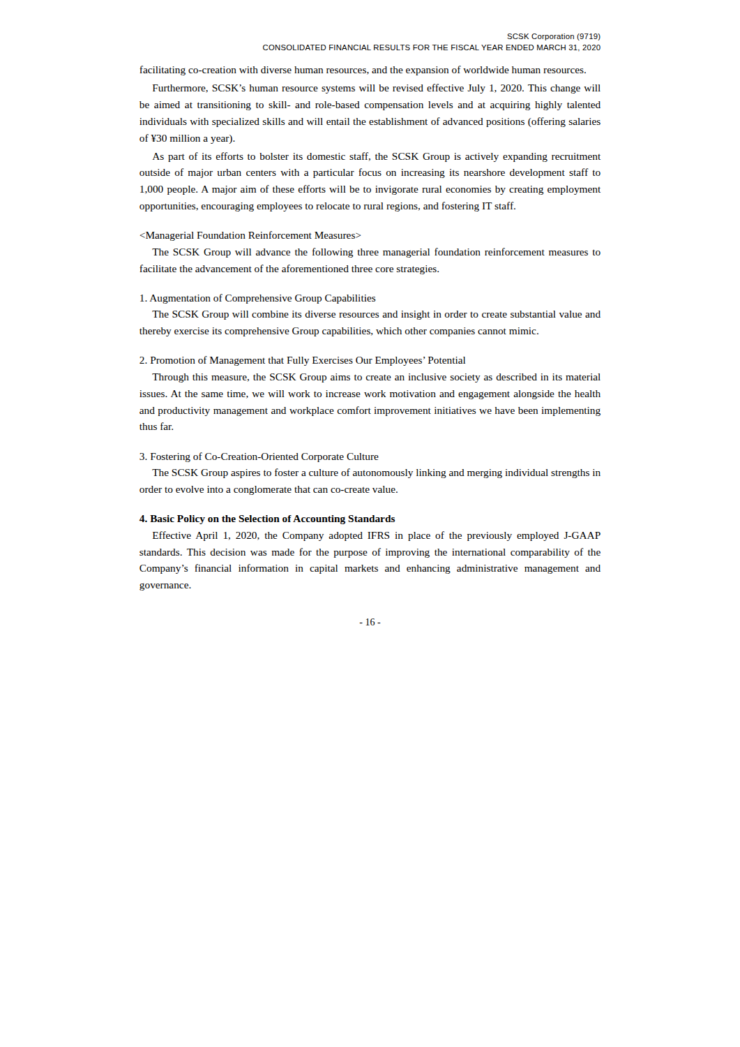SCSK Corporation (9719)
CONSOLIDATED FINANCIAL RESULTS FOR THE FISCAL YEAR ENDED MARCH 31, 2020
facilitating co-creation with diverse human resources, and the expansion of worldwide human resources.
Furthermore, SCSK’s human resource systems will be revised effective July 1, 2020. This change will be aimed at transitioning to skill- and role-based compensation levels and at acquiring highly talented individuals with specialized skills and will entail the establishment of advanced positions (offering salaries of ¥30 million a year).
As part of its efforts to bolster its domestic staff, the SCSK Group is actively expanding recruitment outside of major urban centers with a particular focus on increasing its nearshore development staff to 1,000 people. A major aim of these efforts will be to invigorate rural economies by creating employment opportunities, encouraging employees to relocate to rural regions, and fostering IT staff.
<Managerial Foundation Reinforcement Measures>
The SCSK Group will advance the following three managerial foundation reinforcement measures to facilitate the advancement of the aforementioned three core strategies.
1. Augmentation of Comprehensive Group Capabilities
The SCSK Group will combine its diverse resources and insight in order to create substantial value and thereby exercise its comprehensive Group capabilities, which other companies cannot mimic.
2. Promotion of Management that Fully Exercises Our Employees’ Potential
Through this measure, the SCSK Group aims to create an inclusive society as described in its material issues. At the same time, we will work to increase work motivation and engagement alongside the health and productivity management and workplace comfort improvement initiatives we have been implementing thus far.
3. Fostering of Co-Creation-Oriented Corporate Culture
The SCSK Group aspires to foster a culture of autonomously linking and merging individual strengths in order to evolve into a conglomerate that can co-create value.
4. Basic Policy on the Selection of Accounting Standards
Effective April 1, 2020, the Company adopted IFRS in place of the previously employed J-GAAP standards. This decision was made for the purpose of improving the international comparability of the Company’s financial information in capital markets and enhancing administrative management and governance.
- 16 -